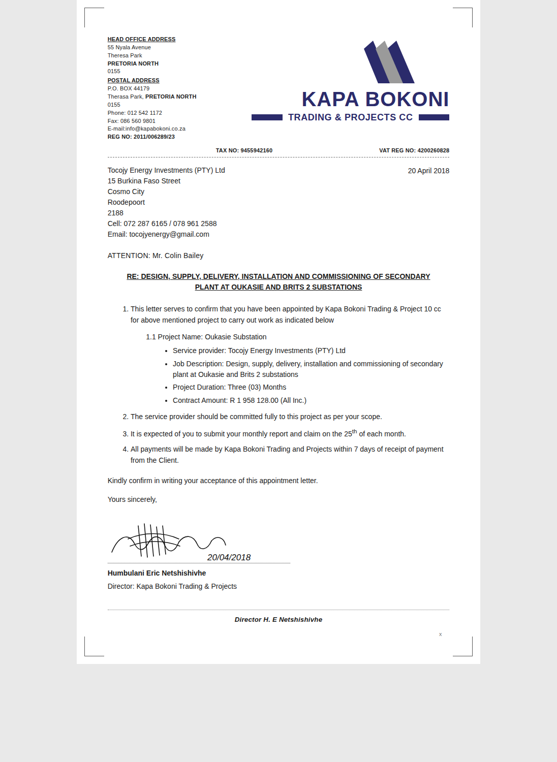HEAD OFFICE ADDRESS 55 Nyala Avenue
Theresa Park
PRETORIA NORTH
0155 POSTAL ADDRESS P.O. BOX 44179
Therasa Park, PRETORIA NORTH
0155
Phone: 012 542 1172
Fax: 086 560 9801
E-mail:info@kapabokoni.co.za
REG NO: 2011/006289/23
KAPA BOKONI
TRADING & PROJECTS CC
TAX NO: 9455942160 VAT REG NO: 4200260828
Tocojy Energy Investments (PTY) Ltd
15 Burkina Faso Street
Cosmo City
Roodepoort
2188
Cell: 072 287 6165 / 078 961 2588
Email: tocojyenergy@gmail.com
20 April 2018
ATTENTION: Mr. Colin Bailey
RE: DESIGN, SUPPLY, DELIVERY, INSTALLATION AND COMMISSIONING OF SECONDARY PLANT AT OUKASIE AND BRITS 2 SUBSTATIONS
This letter serves to confirm that you have been appointed by Kapa Bokoni Trading & Project 10 cc for above mentioned project to carry out work as indicated below
1.1 Project Name: Oukasie Substation
Service provider: Tocojy Energy Investments (PTY) Ltd
Job Description: Design, supply, delivery, installation and commissioning of secondary plant at Oukasie and Brits 2 substations
Project Duration: Three (03) Months
Contract Amount: R 1 958 128.00 (All Inc.)
The service provider should be committed fully to this project as per your scope.
It is expected of you to submit your monthly report and claim on the 25th of each month.
All payments will be made by Kapa Bokoni Trading and Projects within 7 days of receipt of payment from the Client.
Kindly confirm in writing your acceptance of this appointment letter.
Yours sincerely,
20/04/2018
Humbulani Eric Netshishivhe
Director: Kapa Bokoni Trading & Projects
Director H. E Netshishivhe
x